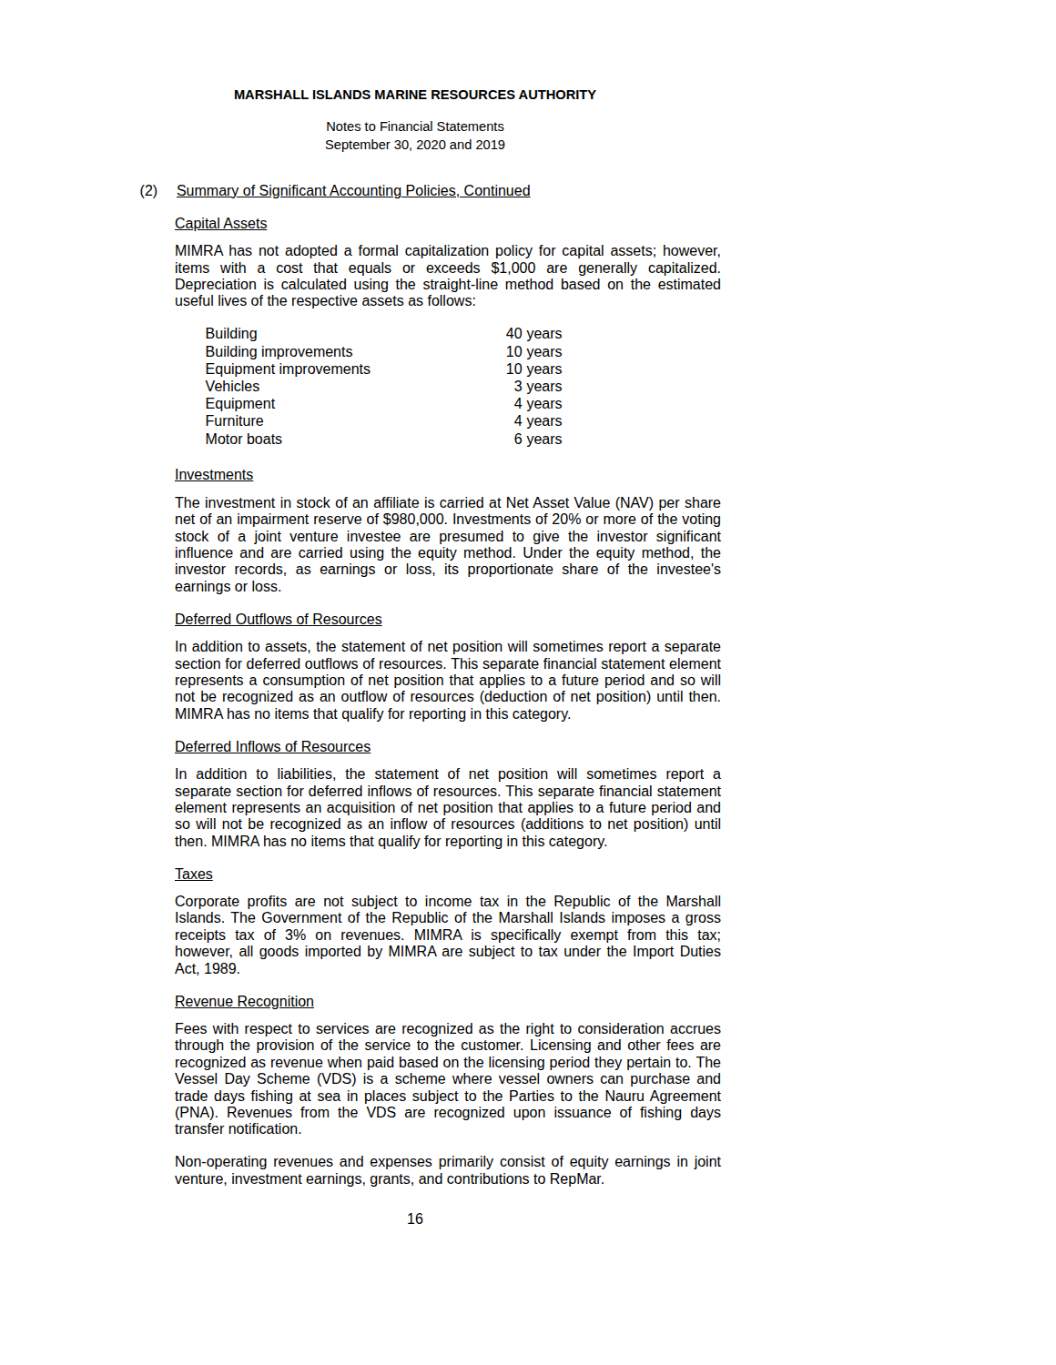MARSHALL ISLANDS MARINE RESOURCES AUTHORITY
Notes to Financial Statements
September 30, 2020 and 2019
(2) Summary of Significant Accounting Policies, Continued
Capital Assets
MIMRA has not adopted a formal capitalization policy for capital assets; however, items with a cost that equals or exceeds $1,000 are generally capitalized. Depreciation is calculated using the straight-line method based on the estimated useful lives of the respective assets as follows:
| Building | 40 | years |
| Building improvements | 10 | years |
| Equipment improvements | 10 | years |
| Vehicles | 3 | years |
| Equipment | 4 | years |
| Furniture | 4 | years |
| Motor boats | 6 | years |
Investments
The investment in stock of an affiliate is carried at Net Asset Value (NAV) per share net of an impairment reserve of $980,000. Investments of 20% or more of the voting stock of a joint venture investee are presumed to give the investor significant influence and are carried using the equity method. Under the equity method, the investor records, as earnings or loss, its proportionate share of the investee's earnings or loss.
Deferred Outflows of Resources
In addition to assets, the statement of net position will sometimes report a separate section for deferred outflows of resources. This separate financial statement element represents a consumption of net position that applies to a future period and so will not be recognized as an outflow of resources (deduction of net position) until then. MIMRA has no items that qualify for reporting in this category.
Deferred Inflows of Resources
In addition to liabilities, the statement of net position will sometimes report a separate section for deferred inflows of resources. This separate financial statement element represents an acquisition of net position that applies to a future period and so will not be recognized as an inflow of resources (additions to net position) until then. MIMRA has no items that qualify for reporting in this category.
Taxes
Corporate profits are not subject to income tax in the Republic of the Marshall Islands. The Government of the Republic of the Marshall Islands imposes a gross receipts tax of 3% on revenues. MIMRA is specifically exempt from this tax; however, all goods imported by MIMRA are subject to tax under the Import Duties Act, 1989.
Revenue Recognition
Fees with respect to services are recognized as the right to consideration accrues through the provision of the service to the customer. Licensing and other fees are recognized as revenue when paid based on the licensing period they pertain to. The Vessel Day Scheme (VDS) is a scheme where vessel owners can purchase and trade days fishing at sea in places subject to the Parties to the Nauru Agreement (PNA). Revenues from the VDS are recognized upon issuance of fishing days transfer notification.
Non-operating revenues and expenses primarily consist of equity earnings in joint venture, investment earnings, grants, and contributions to RepMar.
16